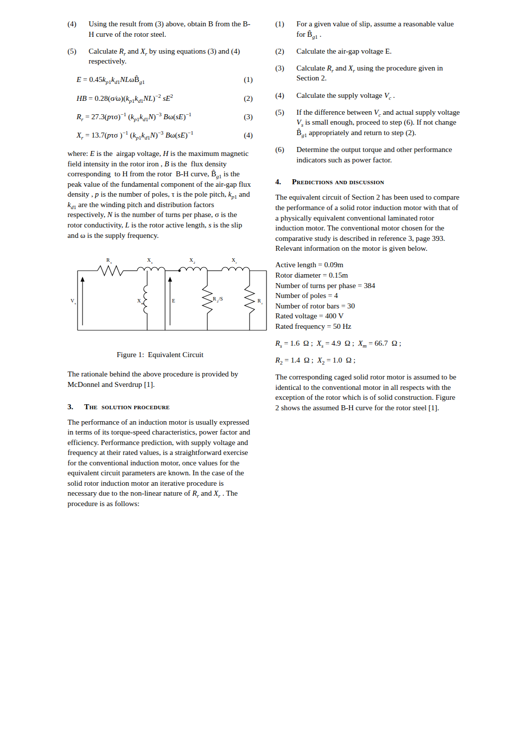(4) Using the result from (3) above, obtain B from the B-H curve of the rotor steel.
(5) Calculate Rr and Xr by using equations (3) and (4) respectively.
E = 0.45kp1kd1NLωB̂g1
(1)
HB = 0.28(σ∕ω)(kp1kd1NL)−2 sE2
(2)
Rr = 27.3(pτσ)−1 (kp1kd1N)−3 Bω(sE)−1
(3)
Xr = 13.7(pτσ )−1 (kp1kd1N)−3 Bω(sE)−1
(4)
where: E is the airgap voltage, H is the maximum magnetic field intensity in the rotor iron , B is the flux density corresponding to H from the rotor B-H curve, B̂g1 is the peak value of the fundamental component of the air-gap flux density , p is the number of poles, τ is the pole pitch, kp1 and kd1 are the winding pitch and distribution factors respectively, N is the number of turns per phase, σ is the rotor conductivity, L is the rotor active length, s is the slip and ω is the supply frequency.
Rs Xs X2 Xr Vs Xm E R2/S Rr
Figure 1: Equivalent Circuit
The rationale behind the above procedure is provided by McDonnel and Sverdrup [1].
3. The solution procedure
The performance of an induction motor is usually expressed in terms of its torque-speed characteristics, power factor and efficiency. Performance prediction, with supply voltage and frequency at their rated values, is a straightforward exercise for the conventional induction motor, once values for the equivalent circuit parameters are known. In the case of the solid rotor induction motor an iterative procedure is necessary due to the non-linear nature of Rr and Xr . The procedure is as follows:
(1) For a given value of slip, assume a reasonable value for B̂g1 .
(2) Calculate the air-gap voltage E.
(3) Calculate Rr and Xr using the procedure given in Section 2.
(4) Calculate the supply voltage Vc .
(5) If the difference between Vc and actual supply voltage Vs is small enough, proceed to step (6). If not change B̂g1 appropriately and return to step (2).
(6) Determine the output torque and other performance indicators such as power factor.
4. Predictions and discussion
The equivalent circuit of Section 2 has been used to compare the performance of a solid rotor induction motor with that of a physically equivalent conventional laminated rotor induction motor. The conventional motor chosen for the comparative study is described in reference 3, page 393. Relevant information on the motor is given below.
Active length = 0.09m
Rotor diameter = 0.15m
Number of turns per phase = 384
Number of poles = 4
Number of rotor bars = 30
Rated voltage = 400 V
Rated frequency = 50 Hz
Rs = 1.6 Ω ; Xs = 4.9 Ω ; Xm = 66.7 Ω ;
R2 = 1.4 Ω ; X2 = 1.0 Ω ;
The corresponding caged solid rotor motor is assumed to be identical to the conventional motor in all respects with the exception of the rotor which is of solid construction. Figure 2 shows the assumed B-H curve for the rotor steel [1].